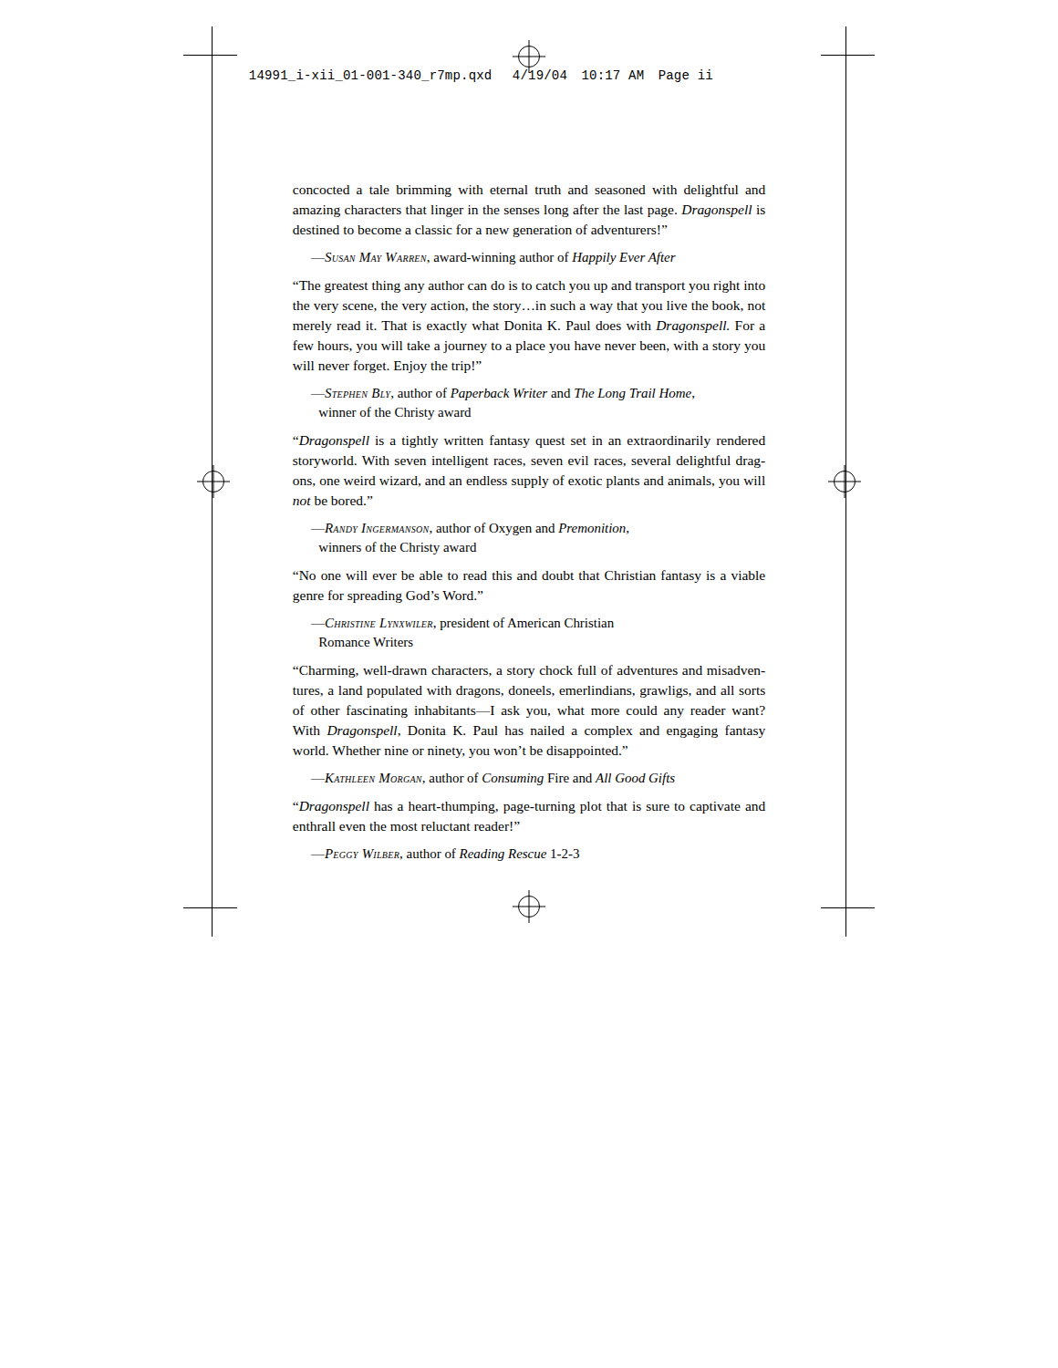14991_i-xii_01-001-340_r7mp.qxd 4/19/04 10:17 AM Page ii
concocted a tale brimming with eternal truth and seasoned with delightful and amazing characters that linger in the senses long after the last page. Dragonspell is destined to become a classic for a new generation of adventurers!”
—Susan May Warren, award-winning author of Happily Ever After
“The greatest thing any author can do is to catch you up and transport you right into the very scene, the very action, the story…in such a way that you live the book, not merely read it. That is exactly what Donita K. Paul does with Dragonspell. For a few hours, you will take a journey to a place you have never been, with a story you will never forget. Enjoy the trip!”
—Stephen Bly, author of Paperback Writer and The Long Trail Home, winner of the Christy award
“Dragonspell is a tightly written fantasy quest set in an extraordinarily rendered storyworld. With seven intelligent races, seven evil races, several delightful dragons, one weird wizard, and an endless supply of exotic plants and animals, you will not be bored.”
—Randy Ingermanson, author of Oxygen and Premonition, winners of the Christy award
“No one will ever be able to read this and doubt that Christian fantasy is a viable genre for spreading God’s Word.”
—Christine Lynxwiler, president of American Christian Romance Writers
“Charming, well-drawn characters, a story chock full of adventures and misadventures, a land populated with dragons, doneels, emerlindians, grawligs, and all sorts of other fascinating inhabitants—I ask you, what more could any reader want? With Dragonspell, Donita K. Paul has nailed a complex and engaging fantasy world. Whether nine or ninety, you won’t be disappointed.”
—Kathleen Morgan, author of Consuming Fire and All Good Gifts
“Dragonspell has a heart-thumping, page-turning plot that is sure to captivate and enthrall even the most reluctant reader!”
—Peggy Wilber, author of Reading Rescue 1-2-3